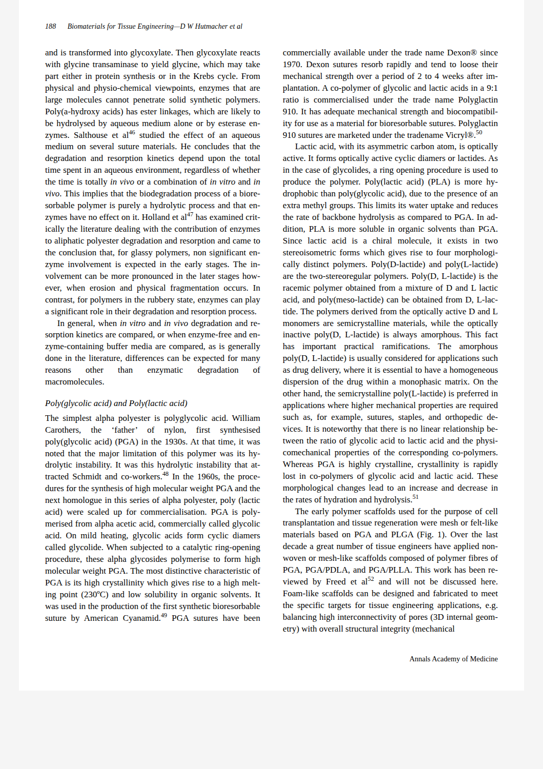188 Biomaterials for Tissue Engineering—D W Hutmacher et al
and is transformed into glycoxylate. Then glycoxylate reacts with glycine transaminase to yield glycine, which may take part either in protein synthesis or in the Krebs cycle. From physical and physio-chemical viewpoints, enzymes that are large molecules cannot penetrate solid synthetic polymers. Poly(a-hydroxy acids) has ester linkages, which are likely to be hydrolysed by aqueous medium alone or by esterase enzymes. Salthouse et al46 studied the effect of an aqueous medium on several suture materials. He concludes that the degradation and resorption kinetics depend upon the total time spent in an aqueous environment, regardless of whether the time is totally in vivo or a combination of in vitro and in vivo. This implies that the biodegradation process of a bioresorbable polymer is purely a hydrolytic process and that enzymes have no effect on it. Holland et al47 has examined critically the literature dealing with the contribution of enzymes to aliphatic polyester degradation and resorption and came to the conclusion that, for glassy polymers, non significant enzyme involvement is expected in the early stages. The involvement can be more pronounced in the later stages however, when erosion and physical fragmentation occurs. In contrast, for polymers in the rubbery state, enzymes can play a significant role in their degradation and resorption process.
In general, when in vitro and in vivo degradation and resorption kinetics are compared, or when enzyme-free and enzyme-containing buffer media are compared, as is generally done in the literature, differences can be expected for many reasons other than enzymatic degradation of macromolecules.
Poly(glycolic acid) and Poly(lactic acid)
The simplest alpha polyester is polyglycolic acid. William Carothers, the ‘father’ of nylon, first synthesised poly(glycolic acid) (PGA) in the 1930s. At that time, it was noted that the major limitation of this polymer was its hydrolytic instability. It was this hydrolytic instability that attracted Schmidt and co-workers.48 In the 1960s, the procedures for the synthesis of high molecular weight PGA and the next homologue in this series of alpha polyester, poly (lactic acid) were scaled up for commercialisation. PGA is polymerised from alpha acetic acid, commercially called glycolic acid. On mild heating, glycolic acids form cyclic diamers called glycolide. When subjected to a catalytic ring-opening procedure, these alpha glycosides polymerise to form high molecular weight PGA. The most distinctive characteristic of PGA is its high crystallinity which gives rise to a high melting point (230ºC) and low solubility in organic solvents. It was used in the production of the first synthetic bioresorbable suture by American Cyanamid.49 PGA sutures have been commercially available under the trade name Dexon® since 1970. Dexon sutures resorb rapidly and tend to loose their mechanical strength over a period of 2 to 4 weeks after implantation. A co-polymer of glycolic and lactic acids in a 9:1 ratio is commercialised under the trade name Polyglactin 910. It has adequate mechanical strength and biocompatibility for use as a material for bioresorbable sutures. Polyglactin 910 sutures are marketed under the tradename Vicryl®.50
Lactic acid, with its asymmetric carbon atom, is optically active. It forms optically active cyclic diamers or lactides. As in the case of glycolides, a ring opening procedure is used to produce the polymer. Poly(lactic acid) (PLA) is more hydrophobic than poly(glycolic acid), due to the presence of an extra methyl groups. This limits its water uptake and reduces the rate of backbone hydrolysis as compared to PGA. In addition, PLA is more soluble in organic solvents than PGA. Since lactic acid is a chiral molecule, it exists in two stereoisometric forms which gives rise to four morphologically distinct polymers. Poly(D-lactide) and poly(L-lactide) are the two-stereoregular polymers. Poly(D, L-lactide) is the racemic polymer obtained from a mixture of D and L lactic acid, and poly(meso-lactide) can be obtained from D, L-lactide. The polymers derived from the optically active D and L monomers are semicrystalline materials, while the optically inactive poly(D, L-lactide) is always amorphous. This fact has important practical ramifications. The amorphous poly(D, L-lactide) is usually considered for applications such as drug delivery, where it is essential to have a homogeneous dispersion of the drug within a monophasic matrix. On the other hand, the semicrystalline poly(L-lactide) is preferred in applications where higher mechanical properties are required such as, for example, sutures, staples, and orthopedic devices. It is noteworthy that there is no linear relationship between the ratio of glycolic acid to lactic acid and the physicomechanical properties of the corresponding co-polymers. Whereas PGA is highly crystalline, crystallinity is rapidly lost in co-polymers of glycolic acid and lactic acid. These morphological changes lead to an increase and decrease in the rates of hydration and hydrolysis.51
The early polymer scaffolds used for the purpose of cell transplantation and tissue regeneration were mesh or felt-like materials based on PGA and PLGA (Fig. 1). Over the last decade a great number of tissue engineers have applied non-woven or mesh-like scaffolds composed of polymer fibres of PGA, PGA/PDLA, and PGA/PLLA. This work has been reviewed by Freed et al52 and will not be discussed here. Foam-like scaffolds can be designed and fabricated to meet the specific targets for tissue engineering applications, e.g. balancing high interconnectivity of pores (3D internal geometry) with overall structural integrity (mechanical
Annals Academy of Medicine